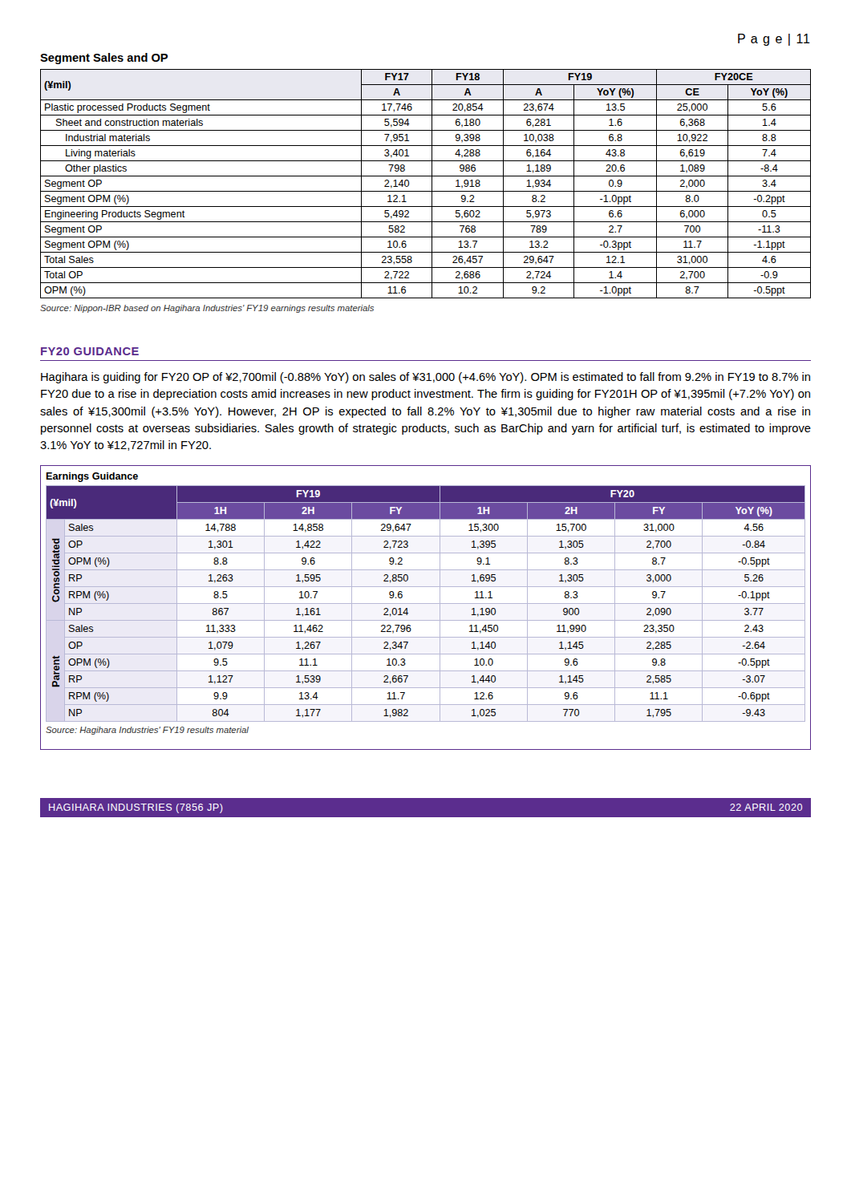P a g e | 11
Segment Sales and OP
| (¥mil) | FY17 | FY18 | FY19 | FY20CE |
| --- | --- | --- | --- | --- |
| A | A | A | YoY (%) | CE | YoY (%) |
| Plastic processed Products Segment | 17,746 | 20,854 | 23,674 | 13.5 | 25,000 | 5.6 |
| Sheet and construction materials | 5,594 | 6,180 | 6,281 | 1.6 | 6,368 | 1.4 |
| Industrial materials | 7,951 | 9,398 | 10,038 | 6.8 | 10,922 | 8.8 |
| Living materials | 3,401 | 4,288 | 6,164 | 43.8 | 6,619 | 7.4 |
| Other plastics | 798 | 986 | 1,189 | 20.6 | 1,089 | -8.4 |
| Segment OP | 2,140 | 1,918 | 1,934 | 0.9 | 2,000 | 3.4 |
| Segment OPM (%) | 12.1 | 9.2 | 8.2 | -1.0ppt | 8.0 | -0.2ppt |
| Engineering Products Segment | 5,492 | 5,602 | 5,973 | 6.6 | 6,000 | 0.5 |
| Segment OP | 582 | 768 | 789 | 2.7 | 700 | -11.3 |
| Segment OPM (%) | 10.6 | 13.7 | 13.2 | -0.3ppt | 11.7 | -1.1ppt |
| Total Sales | 23,558 | 26,457 | 29,647 | 12.1 | 31,000 | 4.6 |
| Total OP | 2,722 | 2,686 | 2,724 | 1.4 | 2,700 | -0.9 |
| OPM (%) | 11.6 | 10.2 | 9.2 | -1.0ppt | 8.7 | -0.5ppt |
Source: Nippon-IBR based on Hagihara Industries' FY19 earnings results materials
FY20 GUIDANCE
Hagihara is guiding for FY20 OP of ¥2,700mil (-0.88% YoY) on sales of ¥31,000 (+4.6% YoY). OPM is estimated to fall from 9.2% in FY19 to 8.7% in FY20 due to a rise in depreciation costs amid increases in new product investment. The firm is guiding for FY201H OP of ¥1,395mil (+7.2% YoY) on sales of ¥15,300mil (+3.5% YoY). However, 2H OP is expected to fall 8.2% YoY to ¥1,305mil due to higher raw material costs and a rise in personnel costs at overseas subsidiaries. Sales growth of strategic products, such as BarChip and yarn for artificial turf, is estimated to improve 3.1% YoY to ¥12,727mil in FY20.
Earnings Guidance
| (¥mil) | FY19 | FY20 |
| --- | --- | --- |
| 1H | 2H | FY | 1H | 2H | FY | YoY (%) |
| Consolidated | Sales | 14,788 | 14,858 | 29,647 | 15,300 | 15,700 | 31,000 | 4.56 |
| OP | 1,301 | 1,422 | 2,723 | 1,395 | 1,305 | 2,700 | -0.84 |
| OPM (%) | 8.8 | 9.6 | 9.2 | 9.1 | 8.3 | 8.7 | -0.5ppt |
| RP | 1,263 | 1,595 | 2,850 | 1,695 | 1,305 | 3,000 | 5.26 |
| RPM (%) | 8.5 | 10.7 | 9.6 | 11.1 | 8.3 | 9.7 | -0.1ppt |
| NP | 867 | 1,161 | 2,014 | 1,190 | 900 | 2,090 | 3.77 |
| Parent | Sales | 11,333 | 11,462 | 22,796 | 11,450 | 11,990 | 23,350 | 2.43 |
| OP | 1,079 | 1,267 | 2,347 | 1,140 | 1,145 | 2,285 | -2.64 |
| OPM (%) | 9.5 | 11.1 | 10.3 | 10.0 | 9.6 | 9.8 | -0.5ppt |
| RP | 1,127 | 1,539 | 2,667 | 1,440 | 1,145 | 2,585 | -3.07 |
| RPM (%) | 9.9 | 13.4 | 11.7 | 12.6 | 9.6 | 11.1 | -0.6ppt |
| NP | 804 | 1,177 | 1,982 | 1,025 | 770 | 1,795 | -9.43 |
Source: Hagihara Industries' FY19 results material
HAGIHARA INDUSTRIES (7856 JP) 22 APRIL 2020